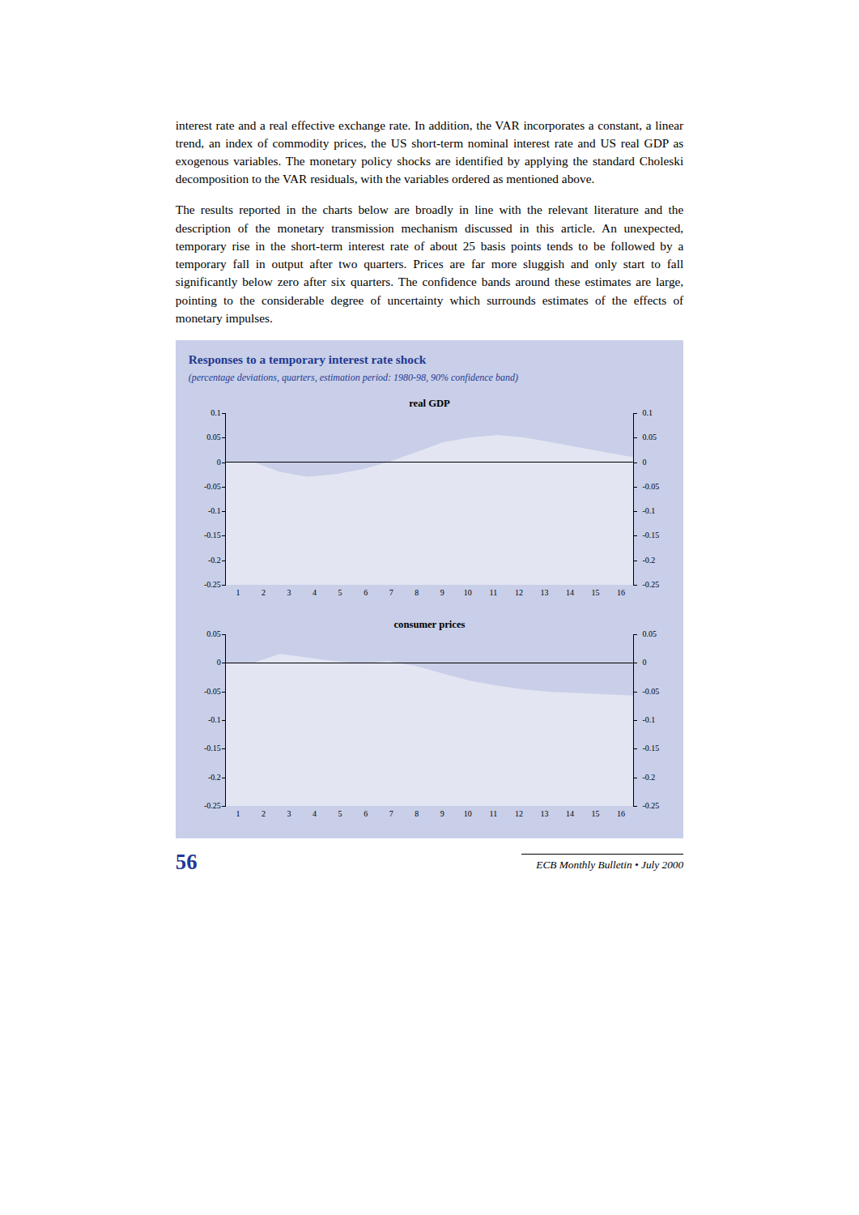interest rate and a real effective exchange rate. In addition, the VAR incorporates a constant, a linear trend, an index of commodity prices, the US short-term nominal interest rate and US real GDP as exogenous variables. The monetary policy shocks are identified by applying the standard Choleski decomposition to the VAR residuals, with the variables ordered as mentioned above.
The results reported in the charts below are broadly in line with the relevant literature and the description of the monetary transmission mechanism discussed in this article. An unexpected, temporary rise in the short-term interest rate of about 25 basis points tends to be followed by a temporary fall in output after two quarters. Prices are far more sluggish and only start to fall significantly below zero after six quarters. The confidence bands around these estimates are large, pointing to the considerable degree of uncertainty which surrounds estimates of the effects of monetary impulses.
Responses to a temporary interest rate shock
(percentage deviations, quarters, estimation period: 1980-98, 90% confidence band)
real GDP
0.1 0.05 0 -0.05 -0.1 -0.15 -0.2 -0.25
0.1 0.05 0 -0.05 -0.1 -0.15 -0.2 -0.25
1 2 3 4 5 6 7 8 9 10 11 12 13 14 15 16
consumer prices
0.05 0 -0.05 -0.1 -0.15 -0.2 -0.25
0.05 0 -0.05 -0.1 -0.15 -0.2 -0.25
1 2 3 4 5 6 7 8 9 10 11 12 13 14 15 16
56
ECB Monthly Bulletin • July 2000